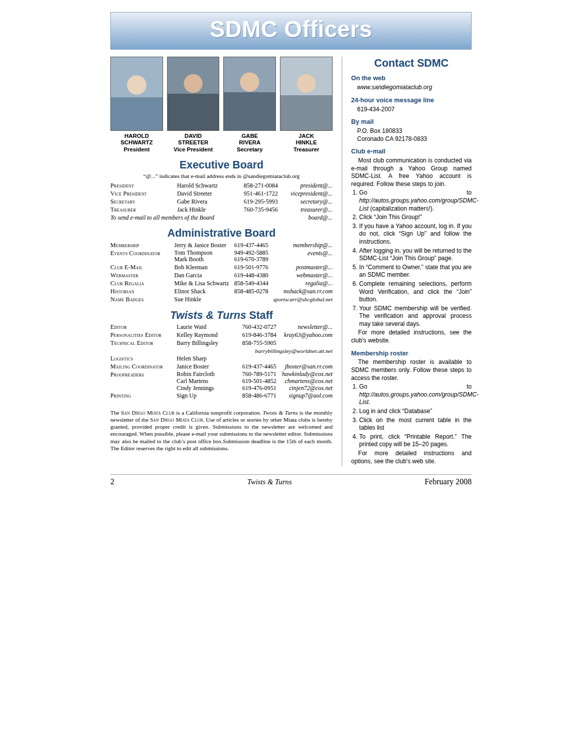SDMC Officers
HAROLD
SCHWARTZ
President
DAVID
STREETER
Vice President
GABE
RIVERA
Secretary
JACK
HINKLE
Treasurer
Executive Board
“@...” indicates that e-mail address ends in @sandiegomiataclub.org
| President | Harold Schwartz | 858-271-0084 | president@... |
| Vice President | David Streeter | 951-461-1722 | vicepresident@... |
| Secretary | Gabe Rivera | 619-295-5993 | secretary@... |
| Treasurer | Jack Hinkle | 760-735-9456 | treasurer@... |
| To send e-mail to all members of the Board | board@... |
Administrative Board
| Membership | Jerry & Janice Boster | 619-437-4465 | membership@... |
| Events Coordinator | Tom Thompson Mark Booth | 949-492-5885 619-670-3789 | events@... |
| Club E-Mail | Bob Kleeman | 619-501-9776 | postmaster@... |
| Webmaster | Dan Garcia | 619-448-4380 | webmaster@... |
| Club Regalia | Mike & Lisa Schwartz | 858-549-4344 | regalia@... |
| Historian | Elinor Shack | 858-485-0278 | mshack@san.rr.com |
| Name Badges | Sue Hinkle | | sportscarr@sbcglobal.net |
Twists & Turns Staff
| Editor | Laurie Waid | 760-432-0727 | newsletter@... |
| Personalities Editor | Kelley Raymond | 619-846-3784 | kray63@yahoo.com |
| Technical Editor | Barry Billingsley | 858-755-5905 | |
| | barrybillingsley@worldnet.att.net |
| Logistics | Helen Sharp | | |
| Mailing Coordinator | Janice Boster | 619-437-4465 | jboster@san.rr.com |
| Proofreaders | Robin Faircloth Carl Martens Cindy Jennings | 760-789-5171 619-501-4852 619-476-0951 | hawkinlady@cox.net chmartens@cox.net cinjen72@cox.net |
| Printing | Sign Up | 858-486-6771 | signup7@aol.com |
The San Diego Miata Club is a California nonprofit corporation. Twists & Turns is the monthly newsletter of the San Diego Miata Club. Use of articles or stories by other Miata clubs is hereby granted, provided proper credit is given. Submissions to the newsletter are welcomed and encouraged. When possible, please e-mail your submissions to the newsletter editor. Submissions may also be mailed to the club’s post office box.Submission deadline is the 15th of each month. The Editor reserves the right to edit all submissions.
Contact SDMC
On the web
www.sandiegomiataclub.org
24-hour voice message line
619-434-2007
By mail
P.O. Box 180833
Coronado CA 92178-0833
Club e-mail
Most club communication is conducted via e-mail through a Yahoo Group named SDMC-List. A free Yahoo account is required. Follow these steps to join.
Go to http://autos.groups.yahoo.com/group/SDMC-List (capitalization matters!).
Click “Join This Group!”
If you have a Yahoo account, log in. If you do not, click “Sign Up” and follow the instructions.
After logging in, you will be returned to the SDMC-List “Join This Group” page.
In “Comment to Owner,” state that you are an SDMC member.
Complete remaining selections, perform Word Verification, and click the “Join” button.
Your SDMC membership will be verified. The verification and approval process may take several days.
For more detailed instructions, see the club's website.
Membership roster
The membership roster is available to SDMC members only. Follow these steps to access the roster.
Go to http://autos.groups.yahoo.com/group/SDMC-List.
Log in and click “Database”
Click on the most current table in the tables list
To print, click “Printable Report.” The printed copy will be 15–20 pages.
For more detailed instructions and options, see the club's web site.
2
Twists & Turns
February 2008